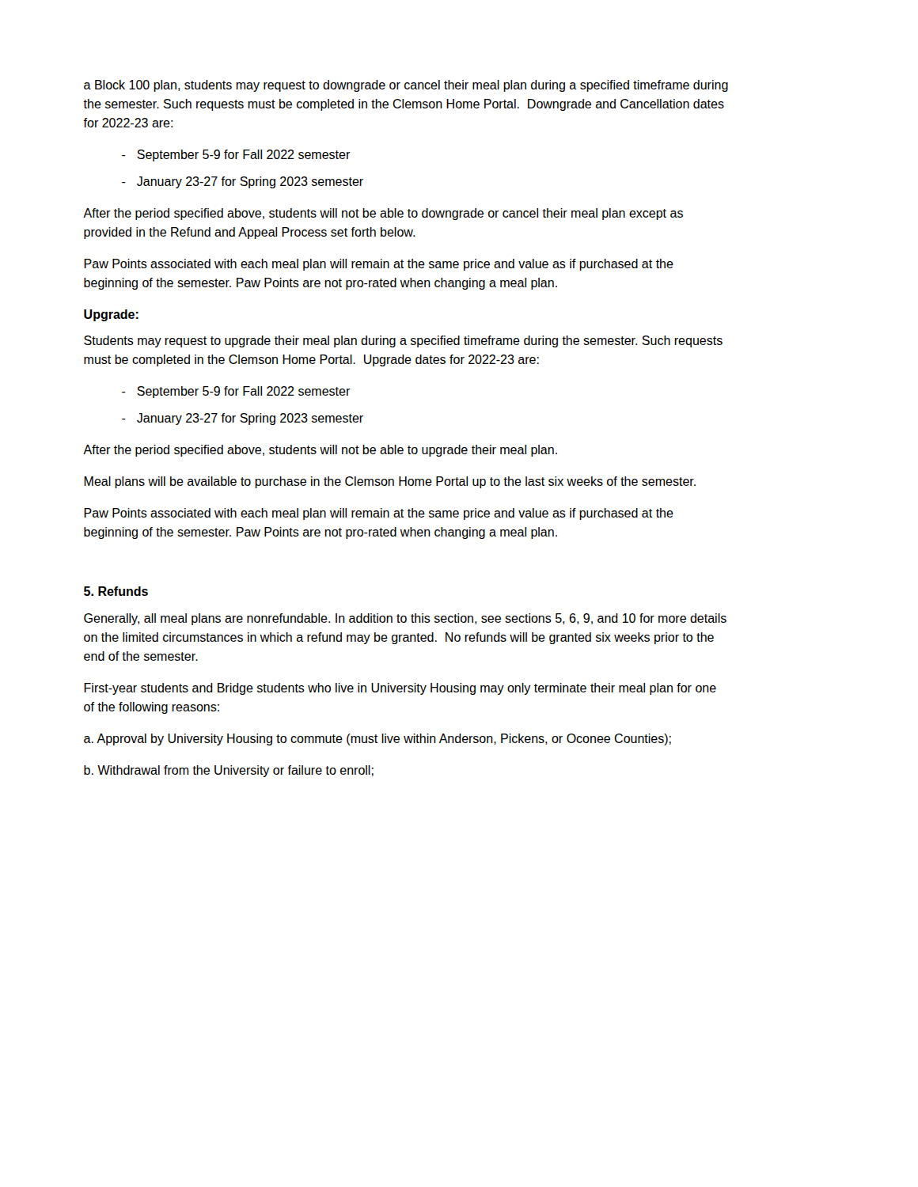a Block 100 plan, students may request to downgrade or cancel their meal plan during a specified timeframe during the semester. Such requests must be completed in the Clemson Home Portal. Downgrade and Cancellation dates for 2022-23 are:
September 5-9 for Fall 2022 semester
January 23-27 for Spring 2023 semester
After the period specified above, students will not be able to downgrade or cancel their meal plan except as provided in the Refund and Appeal Process set forth below.
Paw Points associated with each meal plan will remain at the same price and value as if purchased at the beginning of the semester. Paw Points are not pro-rated when changing a meal plan.
Upgrade:
Students may request to upgrade their meal plan during a specified timeframe during the semester. Such requests must be completed in the Clemson Home Portal. Upgrade dates for 2022-23 are:
September 5-9 for Fall 2022 semester
January 23-27 for Spring 2023 semester
After the period specified above, students will not be able to upgrade their meal plan.
Meal plans will be available to purchase in the Clemson Home Portal up to the last six weeks of the semester.
Paw Points associated with each meal plan will remain at the same price and value as if purchased at the beginning of the semester. Paw Points are not pro-rated when changing a meal plan.
5. Refunds
Generally, all meal plans are nonrefundable. In addition to this section, see sections 5, 6, 9, and 10 for more details on the limited circumstances in which a refund may be granted. No refunds will be granted six weeks prior to the end of the semester.
First-year students and Bridge students who live in University Housing may only terminate their meal plan for one of the following reasons:
a. Approval by University Housing to commute (must live within Anderson, Pickens, or Oconee Counties);
b. Withdrawal from the University or failure to enroll;